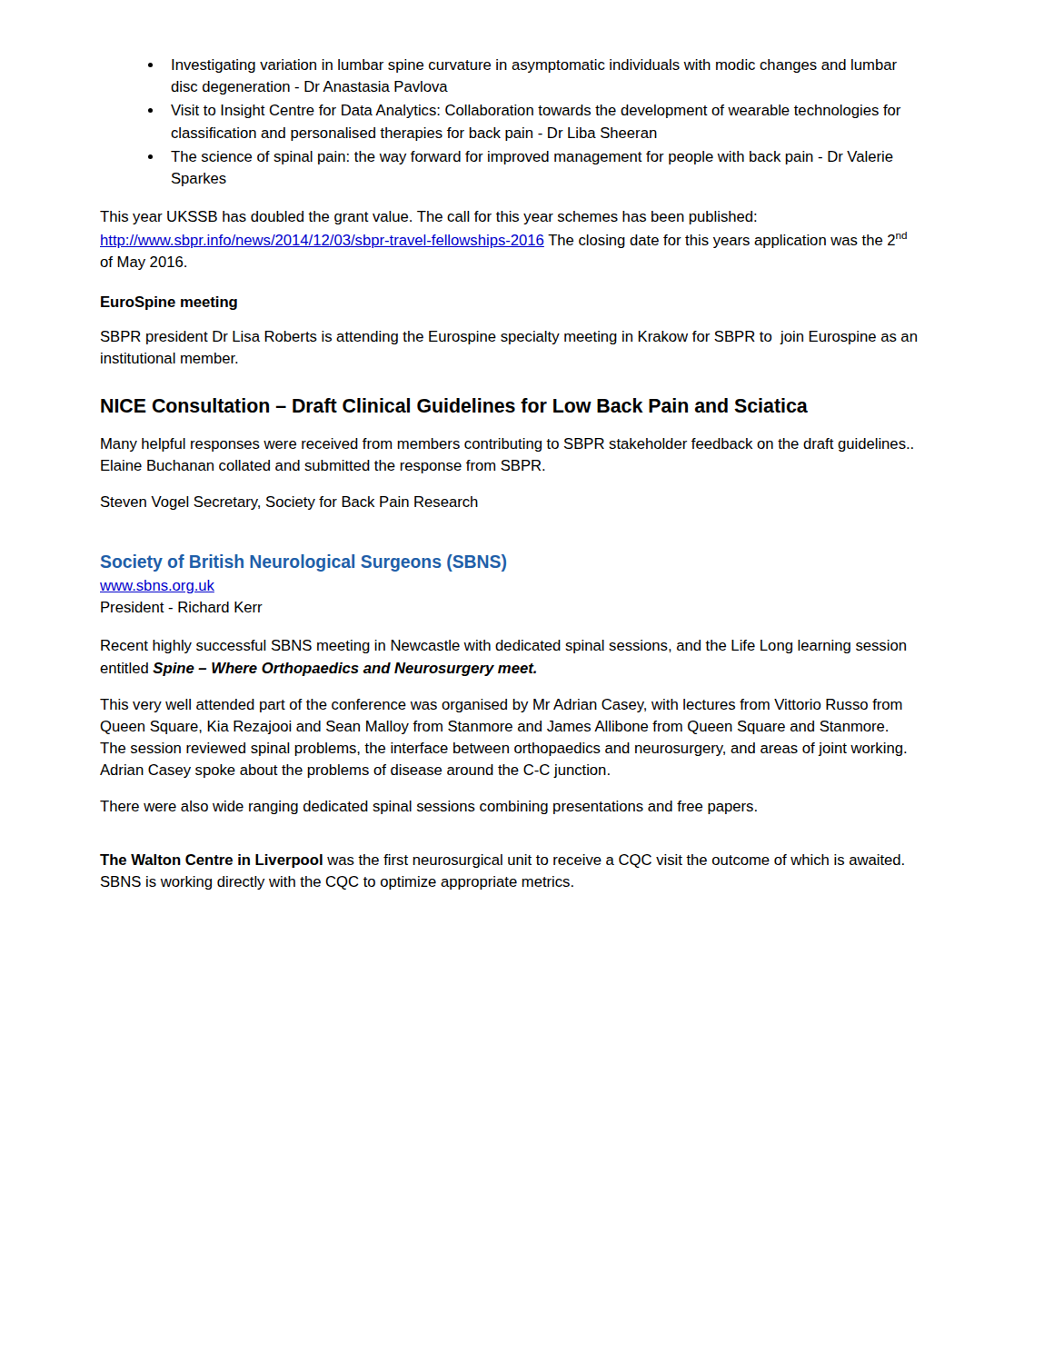Investigating variation in lumbar spine curvature in asymptomatic individuals with modic changes and lumbar disc degeneration - Dr Anastasia Pavlova
Visit to Insight Centre for Data Analytics: Collaboration towards the development of wearable technologies for classification and personalised therapies for back pain - Dr Liba Sheeran
The science of spinal pain: the way forward for improved management for people with back pain - Dr Valerie Sparkes
This year UKSSB has doubled the grant value. The call for this year schemes has been published: http://www.sbpr.info/news/2014/12/03/sbpr-travel-fellowships-2016 The closing date for this years application was the 2nd of May 2016.
EuroSpine meeting
SBPR president Dr Lisa Roberts is attending the Eurospine specialty meeting in Krakow for SBPR to join Eurospine as an institutional member.
NICE Consultation – Draft Clinical Guidelines for Low Back Pain and Sciatica
Many helpful responses were received from members contributing to SBPR stakeholder feedback on the draft guidelines.. Elaine Buchanan collated and submitted the response from SBPR.
Steven Vogel Secretary, Society for Back Pain Research
Society of British Neurological Surgeons (SBNS)
www.sbns.org.uk
President - Richard Kerr
Recent highly successful SBNS meeting in Newcastle with dedicated spinal sessions, and the Life Long learning session entitled Spine – Where Orthopaedics and Neurosurgery meet.
This very well attended part of the conference was organised by Mr Adrian Casey, with lectures from Vittorio Russo from Queen Square, Kia Rezajooi and Sean Malloy from Stanmore and James Allibone from Queen Square and Stanmore. The session reviewed spinal problems, the interface between orthopaedics and neurosurgery, and areas of joint working. Adrian Casey spoke about the problems of disease around the C-C junction.
There were also wide ranging dedicated spinal sessions combining presentations and free papers.
The Walton Centre in Liverpool was the first neurosurgical unit to receive a CQC visit the outcome of which is awaited. SBNS is working directly with the CQC to optimize appropriate metrics.